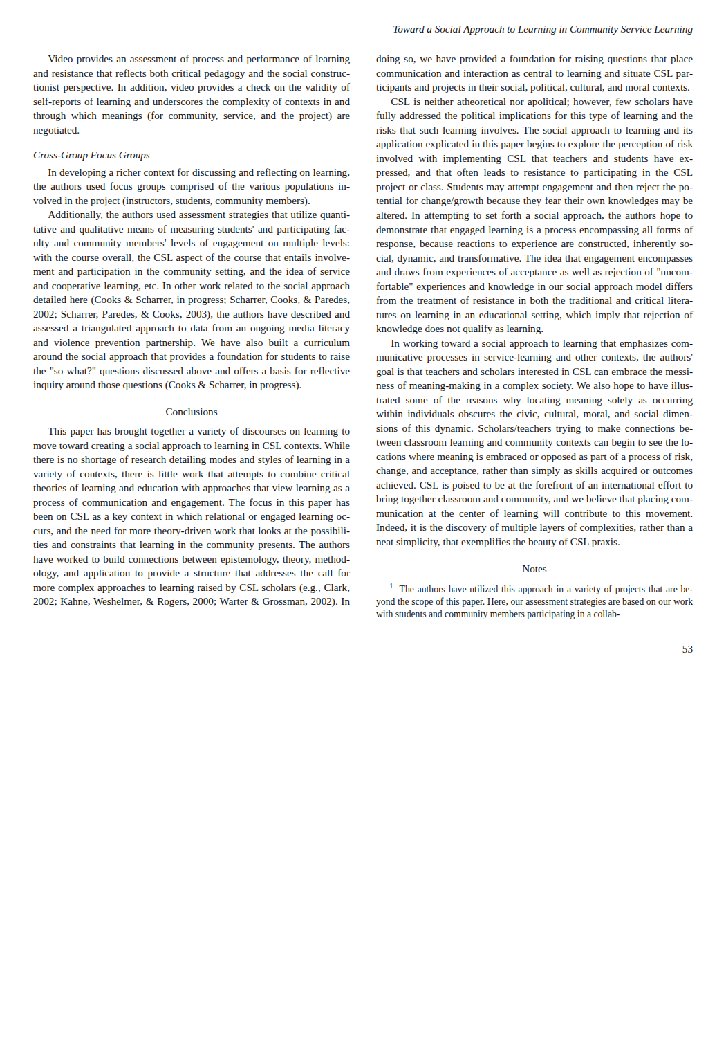Toward a Social Approach to Learning in Community Service Learning
Video provides an assessment of process and performance of learning and resistance that reflects both critical pedagogy and the social constructionist perspective. In addition, video provides a check on the validity of self-reports of learning and underscores the complexity of contexts in and through which meanings (for community, service, and the project) are negotiated.
Cross-Group Focus Groups
In developing a richer context for discussing and reflecting on learning, the authors used focus groups comprised of the various populations involved in the project (instructors, students, community members).
Additionally, the authors used assessment strategies that utilize quantitative and qualitative means of measuring students' and participating faculty and community members' levels of engagement on multiple levels: with the course overall, the CSL aspect of the course that entails involvement and participation in the community setting, and the idea of service and cooperative learning, etc. In other work related to the social approach detailed here (Cooks & Scharrer, in progress; Scharrer, Cooks, & Paredes, 2002; Scharrer, Paredes, & Cooks, 2003), the authors have described and assessed a triangulated approach to data from an ongoing media literacy and violence prevention partnership. We have also built a curriculum around the social approach that provides a foundation for students to raise the "so what?" questions discussed above and offers a basis for reflective inquiry around those questions (Cooks & Scharrer, in progress).
Conclusions
This paper has brought together a variety of discourses on learning to move toward creating a social approach to learning in CSL contexts. While there is no shortage of research detailing modes and styles of learning in a variety of contexts, there is little work that attempts to combine critical theories of learning and education with approaches that view learning as a process of communication and engagement. The focus in this paper has been on CSL as a key context in which relational or engaged learning occurs, and the need for more theory-driven work that looks at the possibilities and constraints that learning in the community presents. The authors have worked to build connections between epistemology, theory, methodology, and application to provide a structure that addresses the call for more complex approaches to learning raised by CSL scholars (e.g., Clark, 2002; Kahne, Weshelmer, & Rogers, 2000; Warter & Grossman, 2002). In doing so, we have provided a foundation for raising questions that place communication and interaction as central to learning and situate CSL participants and projects in their social, political, cultural, and moral contexts.
CSL is neither atheoretical nor apolitical; however, few scholars have fully addressed the political implications for this type of learning and the risks that such learning involves. The social approach to learning and its application explicated in this paper begins to explore the perception of risk involved with implementing CSL that teachers and students have expressed, and that often leads to resistance to participating in the CSL project or class. Students may attempt engagement and then reject the potential for change/growth because they fear their own knowledges may be altered. In attempting to set forth a social approach, the authors hope to demonstrate that engaged learning is a process encompassing all forms of response, because reactions to experience are constructed, inherently social, dynamic, and transformative. The idea that engagement encompasses and draws from experiences of acceptance as well as rejection of "uncomfortable" experiences and knowledge in our social approach model differs from the treatment of resistance in both the traditional and critical literatures on learning in an educational setting, which imply that rejection of knowledge does not qualify as learning.
In working toward a social approach to learning that emphasizes communicative processes in service-learning and other contexts, the authors' goal is that teachers and scholars interested in CSL can embrace the messiness of meaning-making in a complex society. We also hope to have illustrated some of the reasons why locating meaning solely as occurring within individuals obscures the civic, cultural, moral, and social dimensions of this dynamic. Scholars/teachers trying to make connections between classroom learning and community contexts can begin to see the locations where meaning is embraced or opposed as part of a process of risk, change, and acceptance, rather than simply as skills acquired or outcomes achieved. CSL is poised to be at the forefront of an international effort to bring together classroom and community, and we believe that placing communication at the center of learning will contribute to this movement. Indeed, it is the discovery of multiple layers of complexities, rather than a neat simplicity, that exemplifies the beauty of CSL praxis.
Notes
1 The authors have utilized this approach in a variety of projects that are beyond the scope of this paper. Here, our assessment strategies are based on our work with students and community members participating in a collab-
53